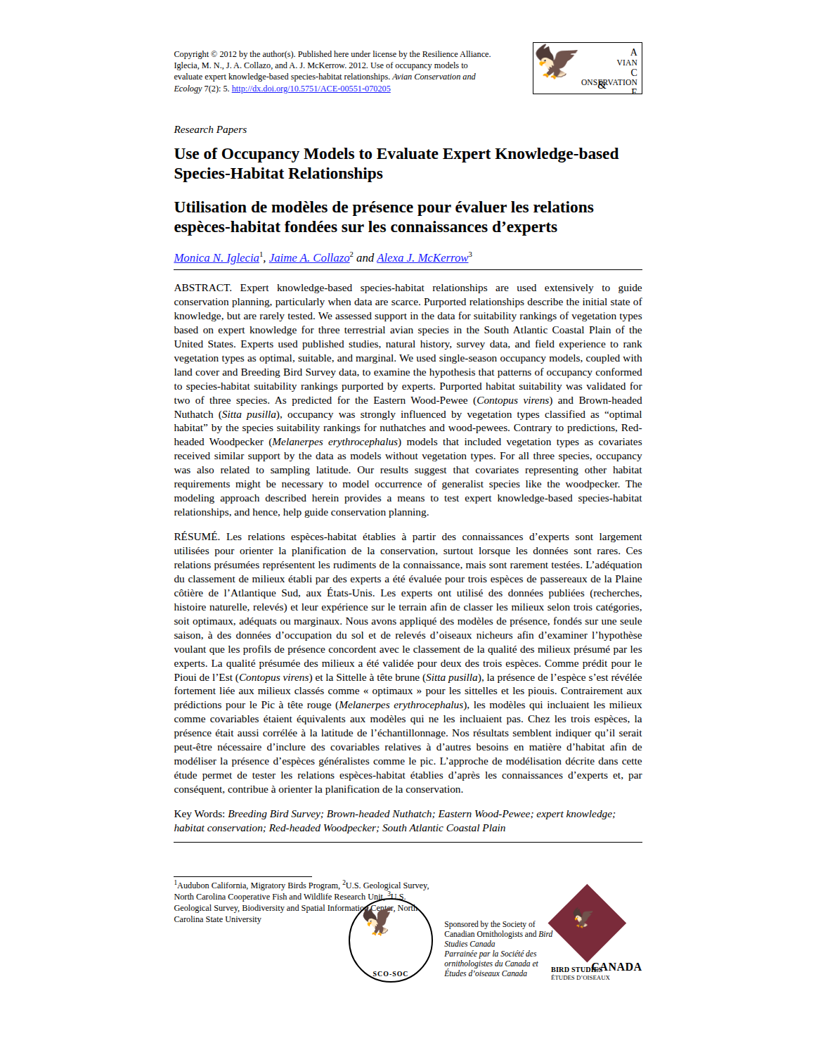Copyright © 2012 by the author(s). Published here under license by the Resilience Alliance.
Iglecia, M. N., J. A. Collazo, and A. J. McKerrow. 2012. Use of occupancy models to evaluate expert knowledge-based species-habitat relationships. Avian Conservation and Ecology 7(2): 5. http://dx.doi.org/10.5751/ACE-00551-070205
🦅
AVIAN
CONSERVATION
ECOLOGY
&
Research Papers
Use of Occupancy Models to Evaluate Expert Knowledge-based Species-Habitat Relationships
Utilisation de modèles de présence pour évaluer les relations espèces-habitat fondées sur les connaissances d’experts
Monica N. Iglecia1, Jaime A. Collazo2 and Alexa J. McKerrow3
ABSTRACT. Expert knowledge-based species-habitat relationships are used extensively to guide conservation planning, particularly when data are scarce. Purported relationships describe the initial state of knowledge, but are rarely tested. We assessed support in the data for suitability rankings of vegetation types based on expert knowledge for three terrestrial avian species in the South Atlantic Coastal Plain of the United States. Experts used published studies, natural history, survey data, and field experience to rank vegetation types as optimal, suitable, and marginal. We used single-season occupancy models, coupled with land cover and Breeding Bird Survey data, to examine the hypothesis that patterns of occupancy conformed to species-habitat suitability rankings purported by experts. Purported habitat suitability was validated for two of three species. As predicted for the Eastern Wood-Pewee (Contopus virens) and Brown-headed Nuthatch (Sitta pusilla), occupancy was strongly influenced by vegetation types classified as “optimal habitat” by the species suitability rankings for nuthatches and wood-pewees. Contrary to predictions, Red-headed Woodpecker (Melanerpes erythrocephalus) models that included vegetation types as covariates received similar support by the data as models without vegetation types. For all three species, occupancy was also related to sampling latitude. Our results suggest that covariates representing other habitat requirements might be necessary to model occurrence of generalist species like the woodpecker. The modeling approach described herein provides a means to test expert knowledge-based species-habitat relationships, and hence, help guide conservation planning.
RÉSUMÉ. Les relations espèces-habitat établies à partir des connaissances d’experts sont largement utilisées pour orienter la planification de la conservation, surtout lorsque les données sont rares. Ces relations présumées représentent les rudiments de la connaissance, mais sont rarement testées. L’adéquation du classement de milieux établi par des experts a été évaluée pour trois espèces de passereaux de la Plaine côtière de l’Atlantique Sud, aux États-Unis. Les experts ont utilisé des données publiées (recherches, histoire naturelle, relevés) et leur expérience sur le terrain afin de classer les milieux selon trois catégories, soit optimaux, adéquats ou marginaux. Nous avons appliqué des modèles de présence, fondés sur une seule saison, à des données d’occupation du sol et de relevés d’oiseaux nicheurs afin d’examiner l’hypothèse voulant que les profils de présence concordent avec le classement de la qualité des milieux présumé par les experts. La qualité présumée des milieux a été validée pour deux des trois espèces. Comme prédit pour le Pioui de l’Est (Contopus virens) et la Sittelle à tête brune (Sitta pusilla), la présence de l’espèce s’est révélée fortement liée aux milieux classés comme « optimaux » pour les sittelles et les piouis. Contrairement aux prédictions pour le Pic à tête rouge (Melanerpes erythrocephalus), les modèles qui incluaient les milieux comme covariables étaient équivalents aux modèles qui ne les incluaient pas. Chez les trois espèces, la présence était aussi corrélée à la latitude de l’échantillonnage. Nos résultats semblent indiquer qu’il serait peut-être nécessaire d’inclure des covariables relatives à d’autres besoins en matière d’habitat afin de modéliser la présence d’espèces généralistes comme le pic. L’approche de modélisation décrite dans cette étude permet de tester les relations espèces-habitat établies d’après les connaissances d’experts et, par conséquent, contribue à orienter la planification de la conservation.
Key Words: Breeding Bird Survey; Brown-headed Nuthatch; Eastern Wood-Pewee; expert knowledge; habitat conservation; Red-headed Woodpecker; South Atlantic Coastal Plain
1Audubon California, Migratory Birds Program, 2U.S. Geological Survey, North Carolina Cooperative Fish and Wildlife Research Unit, 3U.S. Geological Survey, Biodiversity and Spatial Information Center, North Carolina State University
🦅
SCO-SOC
Sponsored by the Society of Canadian Ornithologists and Bird Studies Canada
Parrainée par la Société des ornithologistes du Canada et Études d’oiseaux Canada
🦅
BIRD STUDIES
ÉTUDES D’OISEAUX
CANADA